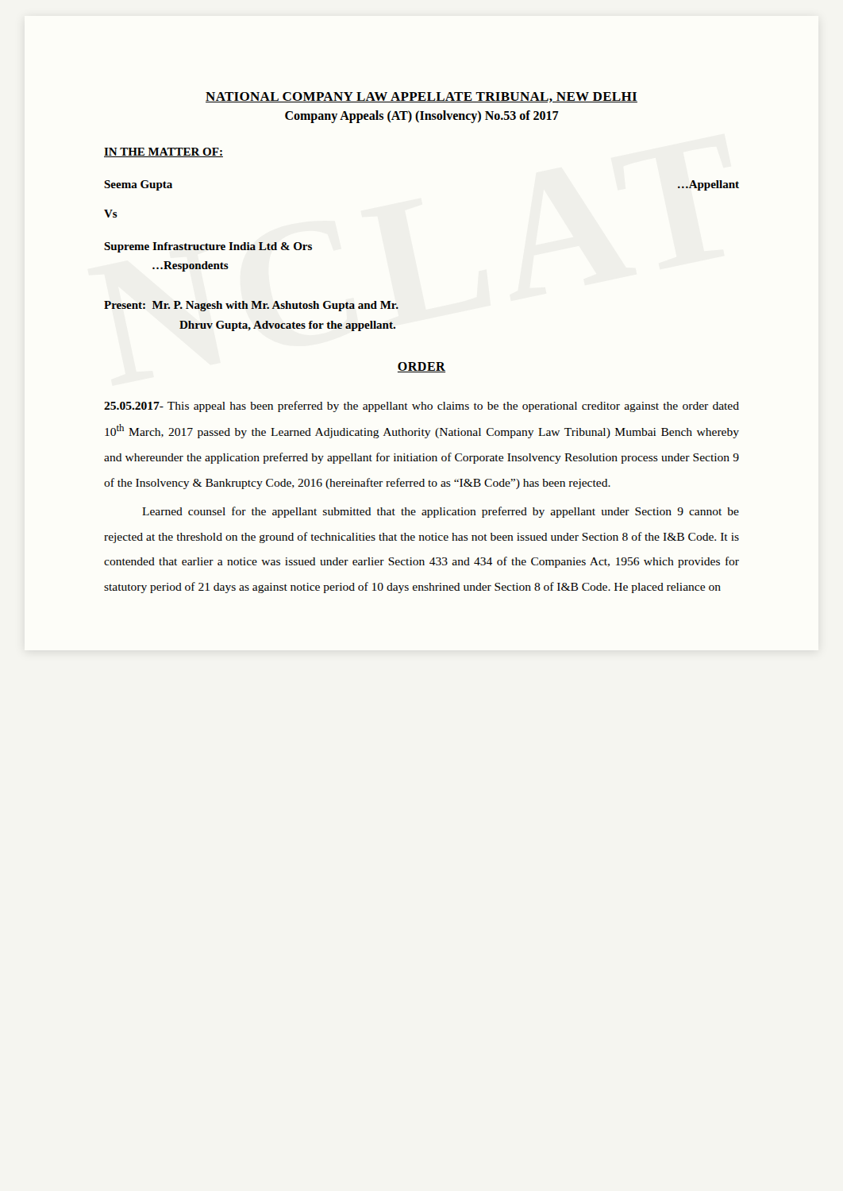NCLAT
NATIONAL COMPANY LAW APPELLATE TRIBUNAL, NEW DELHI
Company Appeals (AT) (Insolvency) No.53 of 2017
IN THE MATTER OF:
Seema Gupta …Appellant
Vs
Supreme Infrastructure India Ltd & Ors …Respondents
Present: Mr. P. Nagesh with Mr. Ashutosh Gupta and Mr. Dhruv Gupta, Advocates for the appellant.
ORDER
25.05.2017- This appeal has been preferred by the appellant who claims to be the operational creditor against the order dated 10th March, 2017 passed by the Learned Adjudicating Authority (National Company Law Tribunal) Mumbai Bench whereby and whereunder the application preferred by appellant for initiation of Corporate Insolvency Resolution process under Section 9 of the Insolvency & Bankruptcy Code, 2016 (hereinafter referred to as “I&B Code”) has been rejected.
Learned counsel for the appellant submitted that the application preferred by appellant under Section 9 cannot be rejected at the threshold on the ground of technicalities that the notice has not been issued under Section 8 of the I&B Code. It is contended that earlier a notice was issued under earlier Section 433 and 434 of the Companies Act, 1956 which provides for statutory period of 21 days as against notice period of 10 days enshrined under Section 8 of I&B Code. He placed reliance on